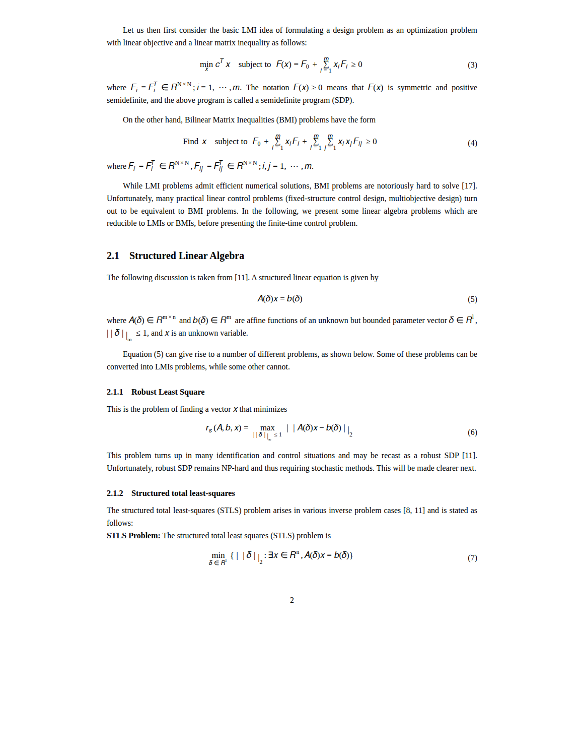Let us then first consider the basic LMI idea of formulating a design problem as an optimization problem with linear objective and a linear matrix inequality as follows:
min x cT x subject to F(x) = F0 + ∑ i=1 m xi Fi ≥ 0
(3)
where Fi=FiT∈RN×N;i=1,⋯,m. The notation F(x)≥0 means that F(x) is symmetric and positive semidefinite, and the above program is called a semidefinite program (SDP).
On the other hand, Bilinear Matrix Inequalities (BMI) problems have the form
Find x subject to F0 + ∑ i=1 m xi Fi + ∑ i=1 m ∑ j=1 m xi xj Fij ≥ 0
(4)
where Fi=FiT∈RN×N, Fij=FijT∈RN×N;i,j=1,⋯,m.
While LMI problems admit efficient numerical solutions, BMI problems are notoriously hard to solve [17]. Unfortunately, many practical linear control problems (fixed-structure control design, multiobjective design) turn out to be equivalent to BMI problems. In the following, we present some linear algebra problems which are reducible to LMIs or BMIs, before presenting the finite-time control problem.
2.1 Structured Linear Algebra
The following discussion is taken from [11]. A structured linear equation is given by
A(δ) x = b(δ)
(5)
where A(δ)∈Rm×n and b(δ)∈Rm are affine functions of an unknown but bounded parameter vector δ∈Rl, ||δ||∞≤1, and x is an unknown variable.
Equation (5) can give rise to a number of different problems, as shown below. Some of these problems can be converted into LMIs problems, while some other cannot.
2.1.1 Robust Least Square
This is the problem of finding a vector x that minimizes
rs (A,b,x) = max ||δ||∞≤1 || A(δ)x − b(δ) ||2
(6)
This problem turns up in many identification and control situations and may be recast as a robust SDP [11]. Unfortunately, robust SDP remains NP-hard and thus requiring stochastic methods. This will be made clearer next.
2.1.2 Structured total least-squares
The structured total least-squares (STLS) problem arises in various inverse problem cases [8, 11] and is stated as follows:
STLS Problem: The structured total least squares (STLS) problem is
min δ∈Rl { ||δ||2 : ∃ x ∈ Rn , A(δ)x = b(δ) }
(7)
2